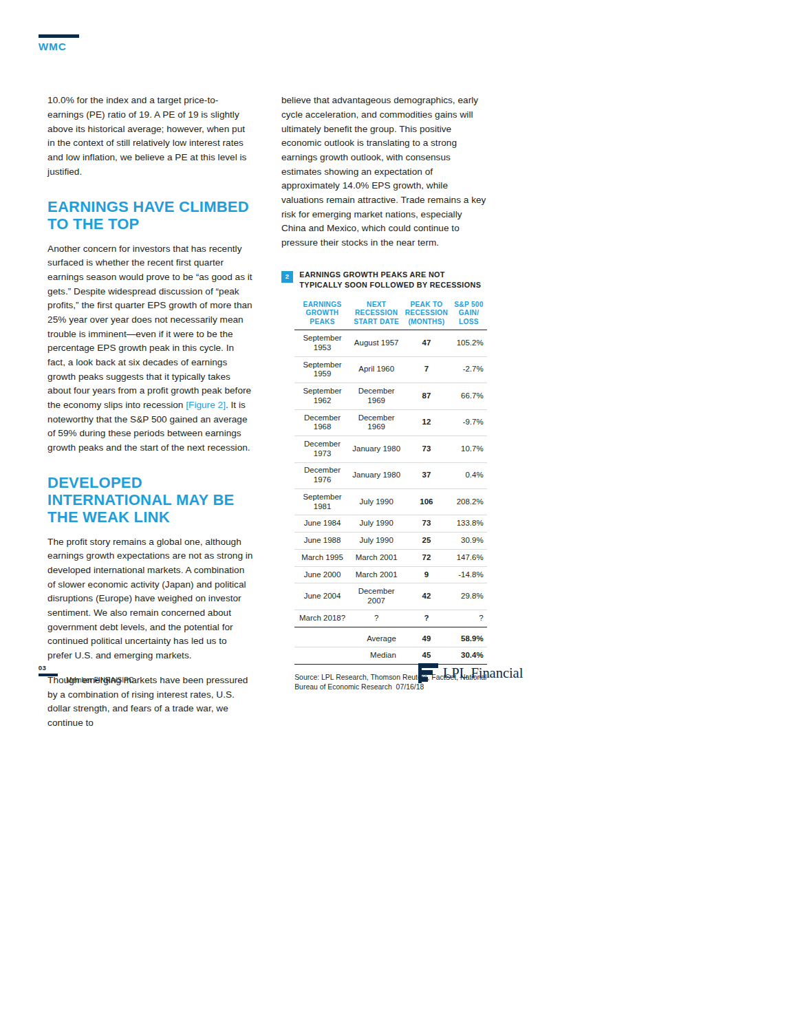WMC
10.0% for the index and a target price-to-earnings (PE) ratio of 19. A PE of 19 is slightly above its historical average; however, when put in the context of still relatively low interest rates and low inflation, we believe a PE at this level is justified.
Earnings have climbed to the top
Another concern for investors that has recently surfaced is whether the recent first quarter earnings season would prove to be “as good as it gets.” Despite widespread discussion of “peak profits,” the first quarter EPS growth of more than 25% year over year does not necessarily mean trouble is imminent—even if it were to be the percentage EPS growth peak in this cycle. In fact, a look back at six decades of earnings growth peaks suggests that it typically takes about four years from a profit growth peak before the economy slips into recession [Figure 2]. It is noteworthy that the S&P 500 gained an average of 59% during these periods between earnings growth peaks and the start of the next recession.
Developed international may be the weak link
The profit story remains a global one, although earnings growth expectations are not as strong in developed international markets. A combination of slower economic activity (Japan) and political disruptions (Europe) have weighed on investor sentiment. We also remain concerned about government debt levels, and the potential for continued political uncertainty has led us to prefer U.S. and emerging markets.
Though emerging markets have been pressured by a combination of rising interest rates, U.S. dollar strength, and fears of a trade war, we continue to
believe that advantageous demographics, early cycle acceleration, and commodities gains will ultimately benefit the group. This positive economic outlook is translating to a strong earnings growth outlook, with consensus estimates showing an expectation of approximately 14.0% EPS growth, while valuations remain attractive. Trade remains a key risk for emerging market nations, especially China and Mexico, which could continue to pressure their stocks in the near term.
2
Earnings growth peaks are not typically soon followed by recessions
| Earnings Growth Peaks | Next Recession Start Date | Peak to Recession (Months) | S&P 500 Gain/ Loss |
| --- | --- | --- | --- |
| September 1953 | August 1957 | 47 | 105.2% |
| September 1959 | April 1960 | 7 | -2.7% |
| September 1962 | December 1969 | 87 | 66.7% |
| December 1968 | December 1969 | 12 | -9.7% |
| December 1973 | January 1980 | 73 | 10.7% |
| December 1976 | January 1980 | 37 | 0.4% |
| September 1981 | July 1990 | 106 | 208.2% |
| June 1984 | July 1990 | 73 | 133.8% |
| June 1988 | July 1990 | 25 | 30.9% |
| March 1995 | March 2001 | 72 | 147.6% |
| June 2000 | March 2001 | 9 | -14.8% |
| June 2004 | December 2007 | 42 | 29.8% |
| March 2018? | ? | ? | ? |
| | Average | 49 | 58.9% |
| | Median | 45 | 30.4% |
Source: LPL Research, Thomson Reuters, FactSet, National Bureau of Economic Research 07/16/18
03
Member FINRA/SIPC
LPL Financial